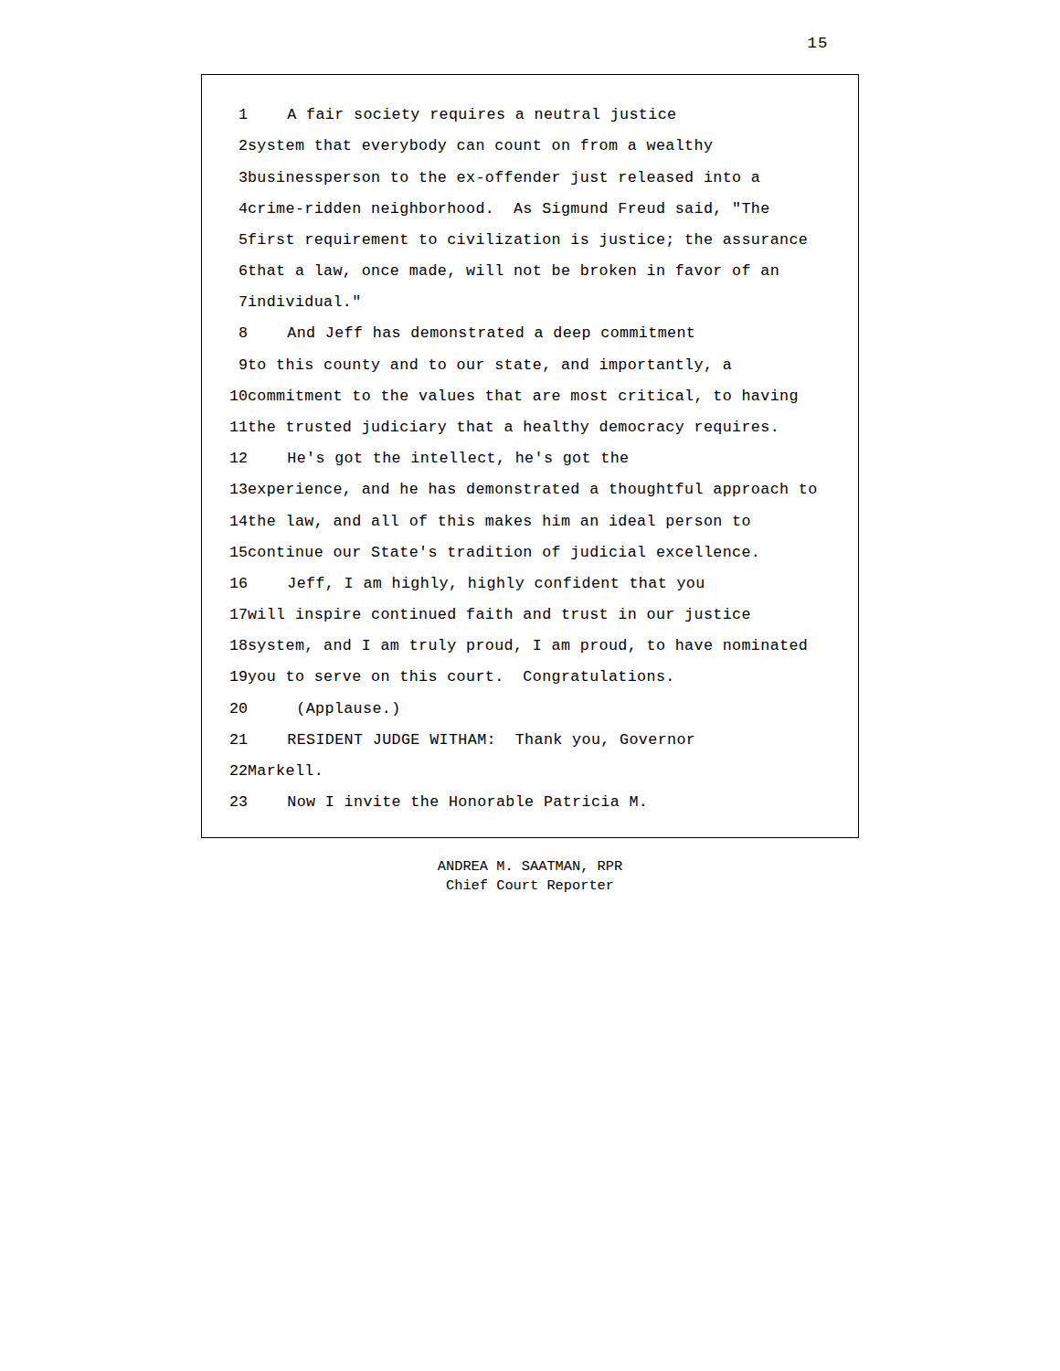15
| 1 | A fair society requires a neutral justice |
| 2 | system that everybody can count on from a wealthy |
| 3 | businessperson to the ex-offender just released into a |
| 4 | crime-ridden neighborhood. As Sigmund Freud said, "The |
| 5 | first requirement to civilization is justice; the assurance |
| 6 | that a law, once made, will not be broken in favor of an |
| 7 | individual." |
| 8 | And Jeff has demonstrated a deep commitment |
| 9 | to this county and to our state, and importantly, a |
| 10 | commitment to the values that are most critical, to having |
| 11 | the trusted judiciary that a healthy democracy requires. |
| 12 | He's got the intellect, he's got the |
| 13 | experience, and he has demonstrated a thoughtful approach to |
| 14 | the law, and all of this makes him an ideal person to |
| 15 | continue our State's tradition of judicial excellence. |
| 16 | Jeff, I am highly, highly confident that you |
| 17 | will inspire continued faith and trust in our justice |
| 18 | system, and I am truly proud, I am proud, to have nominated |
| 19 | you to serve on this court. Congratulations. |
| 20 | (Applause.) |
| 21 | RESIDENT JUDGE WITHAM: Thank you, Governor |
| 22 | Markell. |
| 23 | Now I invite the Honorable Patricia M. |
ANDREA M. SAATMAN, RPR
Chief Court Reporter